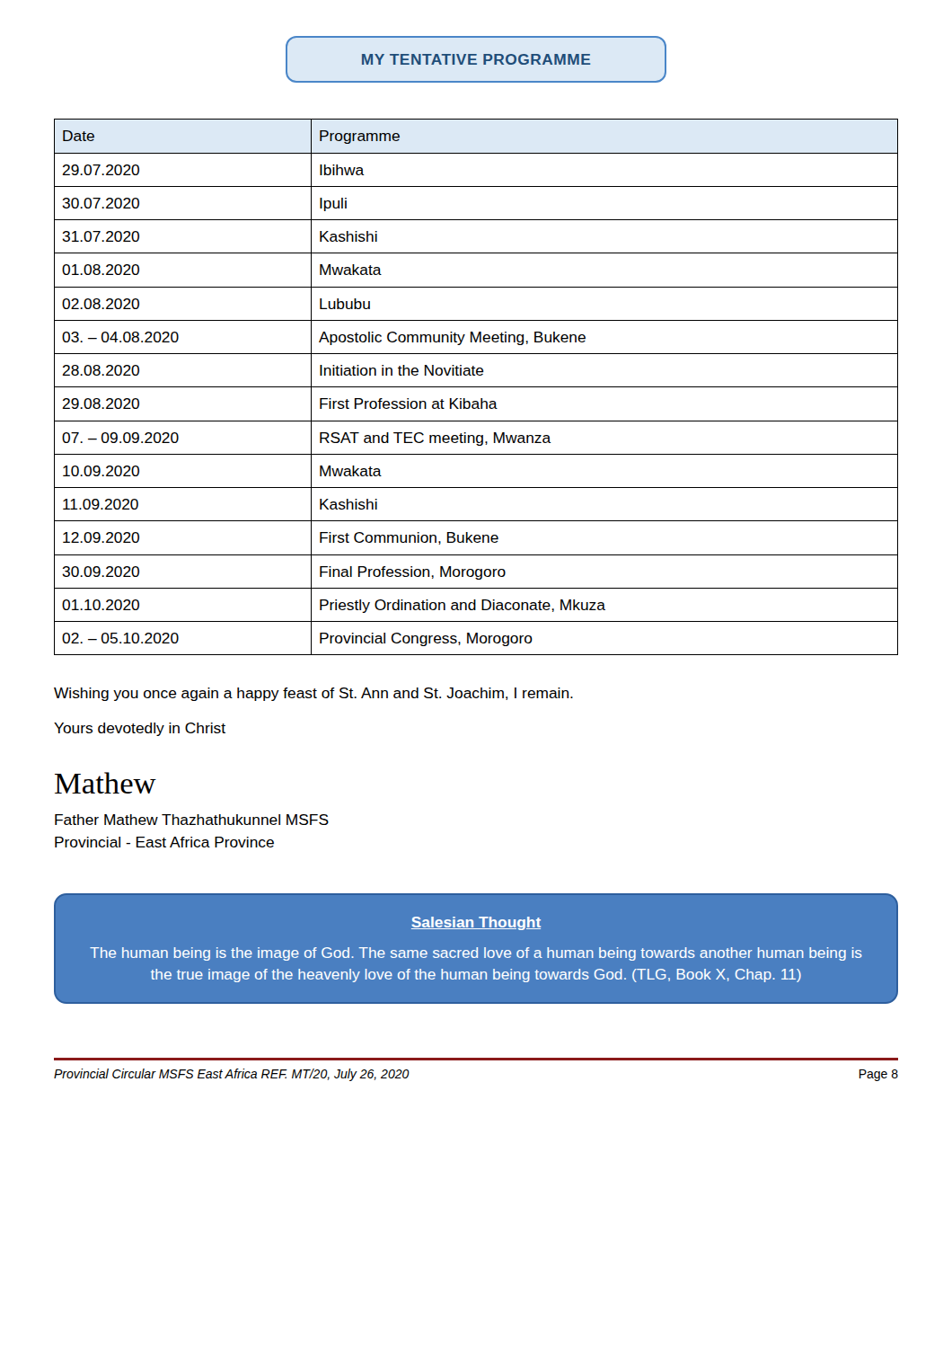MY TENTATIVE PROGRAMME
| Date | Programme |
| --- | --- |
| 29.07.2020 | Ibihwa |
| 30.07.2020 | Ipuli |
| 31.07.2020 | Kashishi |
| 01.08.2020 | Mwakata |
| 02.08.2020 | Lububu |
| 03. – 04.08.2020 | Apostolic Community Meeting, Bukene |
| 28.08.2020 | Initiation in the Novitiate |
| 29.08.2020 | First Profession at Kibaha |
| 07. – 09.09.2020 | RSAT and TEC meeting, Mwanza |
| 10.09.2020 | Mwakata |
| 11.09.2020 | Kashishi |
| 12.09.2020 | First Communion, Bukene |
| 30.09.2020 | Final Profession, Morogoro |
| 01.10.2020 | Priestly Ordination and Diaconate, Mkuza |
| 02. – 05.10.2020 | Provincial Congress, Morogoro |
Wishing you once again a happy feast of St. Ann and St. Joachim, I remain.
Yours devotedly in Christ
Mathew
Father Mathew Thazhathukunnel MSFS
Provincial - East Africa Province
Salesian Thought
The human being is the image of God. The same sacred love of a human being towards another human being is the true image of the heavenly love of the human being towards God. (TLG, Book X, Chap. 11)
Provincial Circular MSFS East Africa REF. MT/20, July 26, 2020
Page 8